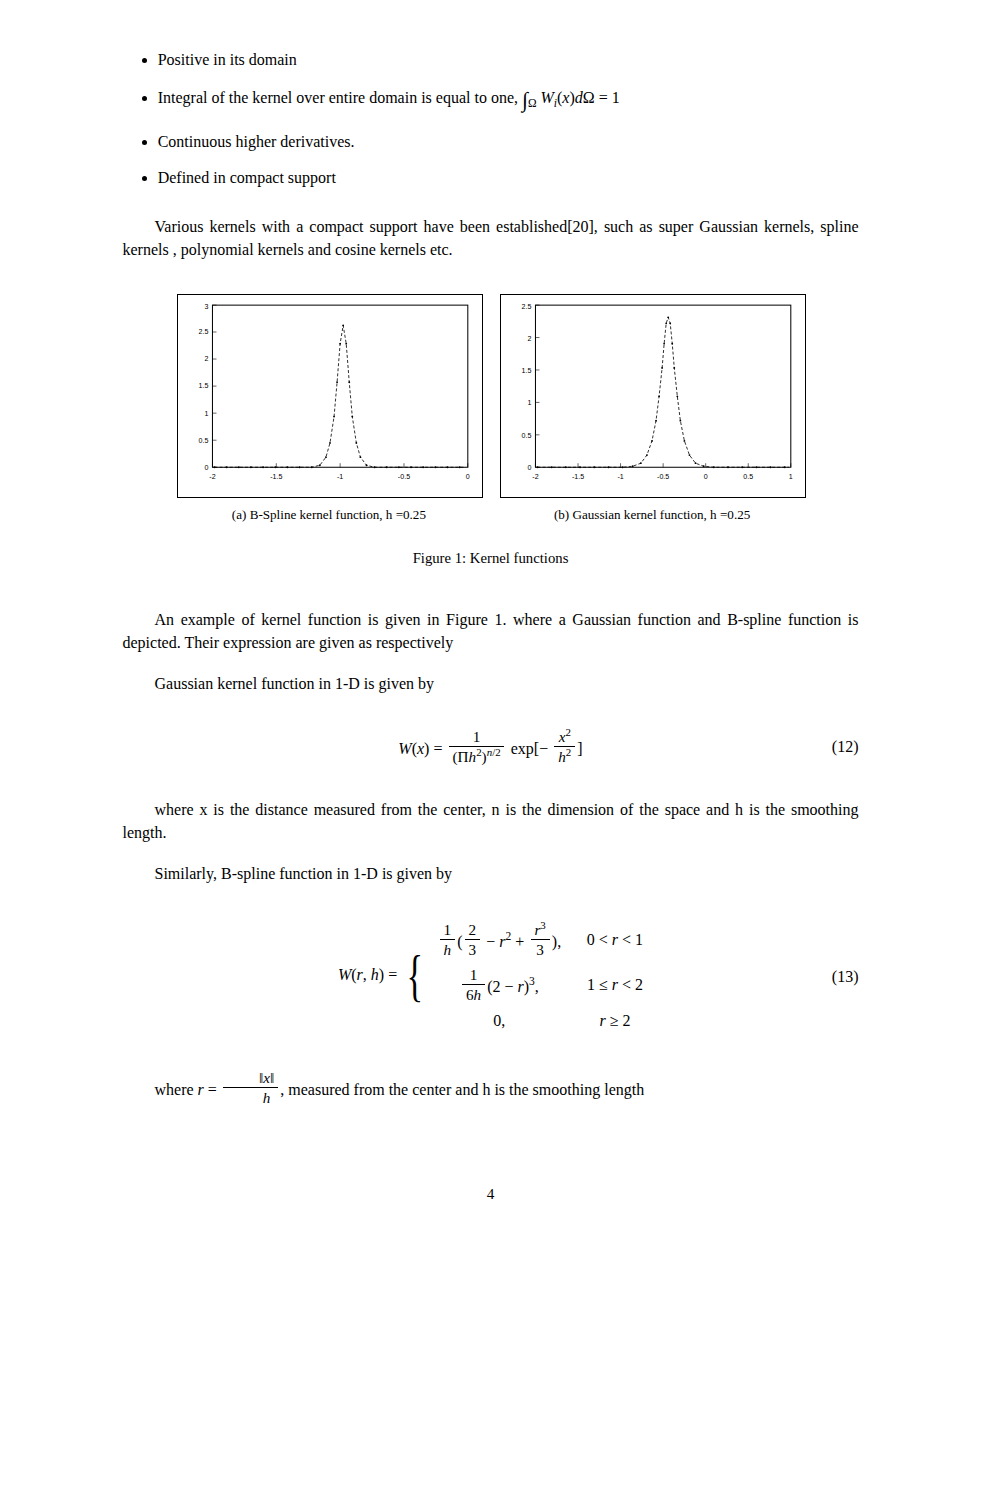Positive in its domain
Integral of the kernel over entire domain is equal to one, ∫Ω Wi(x)d Ω = 1
Continuous higher derivatives.
Defined in compact support
Various kernels with a compact support have been established[20], such as super Gaussian kernels, spline kernels , polynomial kernels and cosine kernels etc.
0 0.5 1 1.5 2 2.5 3 -2 -1.5 -1 -0.5 0
(a) B-Spline kernel function, h =0.25
0 0.5 1 1.5 2 2.5 -2 -1.5 -1 -0.5 0 0.5 1
(b) Gaussian kernel function, h =0.25
Figure 1: Kernel functions
An example of kernel function is given in Figure 1. where a Gaussian function and B-spline function is depicted. Their expression are given as respectively
Gaussian kernel function in 1-D is given by
W(x) = 1 (Πh2)n/2 exp[− x2 h2 ]
(12)
where x is the distance measured from the center, n is the dimension of the space and h is the smoothing length.
Similarly, B-spline function in 1-D is given by
W(r, h) = {
| 1 h ( 2 3 − r 2 + r 3 3 ), | 0 < r < 1 |
| 1 6 h (2 − r ) 3 , | 1 ≤ r < 2 |
| 0, | r ≥ 2 |
(13)
where r = ‖x‖h, measured from the center and h is the smoothing length
4